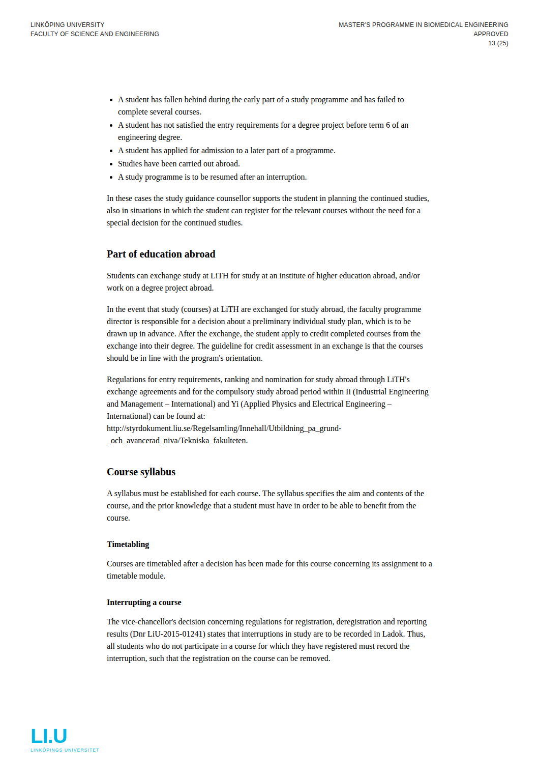Linköping university
Faculty of science and engineering
Master's programme in biomedical engineering
Approved
13 (25)
A student has fallen behind during the early part of a study programme and has failed to complete several courses.
A student has not satisfied the entry requirements for a degree project before term 6 of an engineering degree.
A student has applied for admission to a later part of a programme.
Studies have been carried out abroad.
A study programme is to be resumed after an interruption.
In these cases the study guidance counsellor supports the student in planning the continued studies, also in situations in which the student can register for the relevant courses without the need for a special decision for the continued studies.
Part of education abroad
Students can exchange study at LiTH for study at an institute of higher education abroad, and/or work on a degree project abroad.
In the event that study (courses) at LiTH are exchanged for study abroad, the faculty programme director is responsible for a decision about a preliminary individual study plan, which is to be drawn up in advance. After the exchange, the student apply to credit completed courses from the exchange into their degree. The guideline for credit assessment in an exchange is that the courses should be in line with the program's orientation.
Regulations for entry requirements, ranking and nomination for study abroad through LiTH's exchange agreements and for the compulsory study abroad period within Ii (Industrial Engineering and Management – International) and Yi (Applied Physics and Electrical Engineering – International) can be found at: http://styrdokument.liu.se/Regelsamling/Innehall/Utbildning_pa_grund-_och_avancerad_niva/Tekniska_fakulteten.
Course syllabus
A syllabus must be established for each course. The syllabus specifies the aim and contents of the course, and the prior knowledge that a student must have in order to be able to benefit from the course.
Timetabling
Courses are timetabled after a decision has been made for this course concerning its assignment to a timetable module.
Interrupting a course
The vice-chancellor's decision concerning regulations for registration, deregistration and reporting results (Dnr LiU-2015-01241) states that interruptions in study are to be recorded in Ladok. Thus, all students who do not participate in a course for which they have registered must record the interruption, such that the registration on the course can be removed.
LI. U
Linköpings universitet